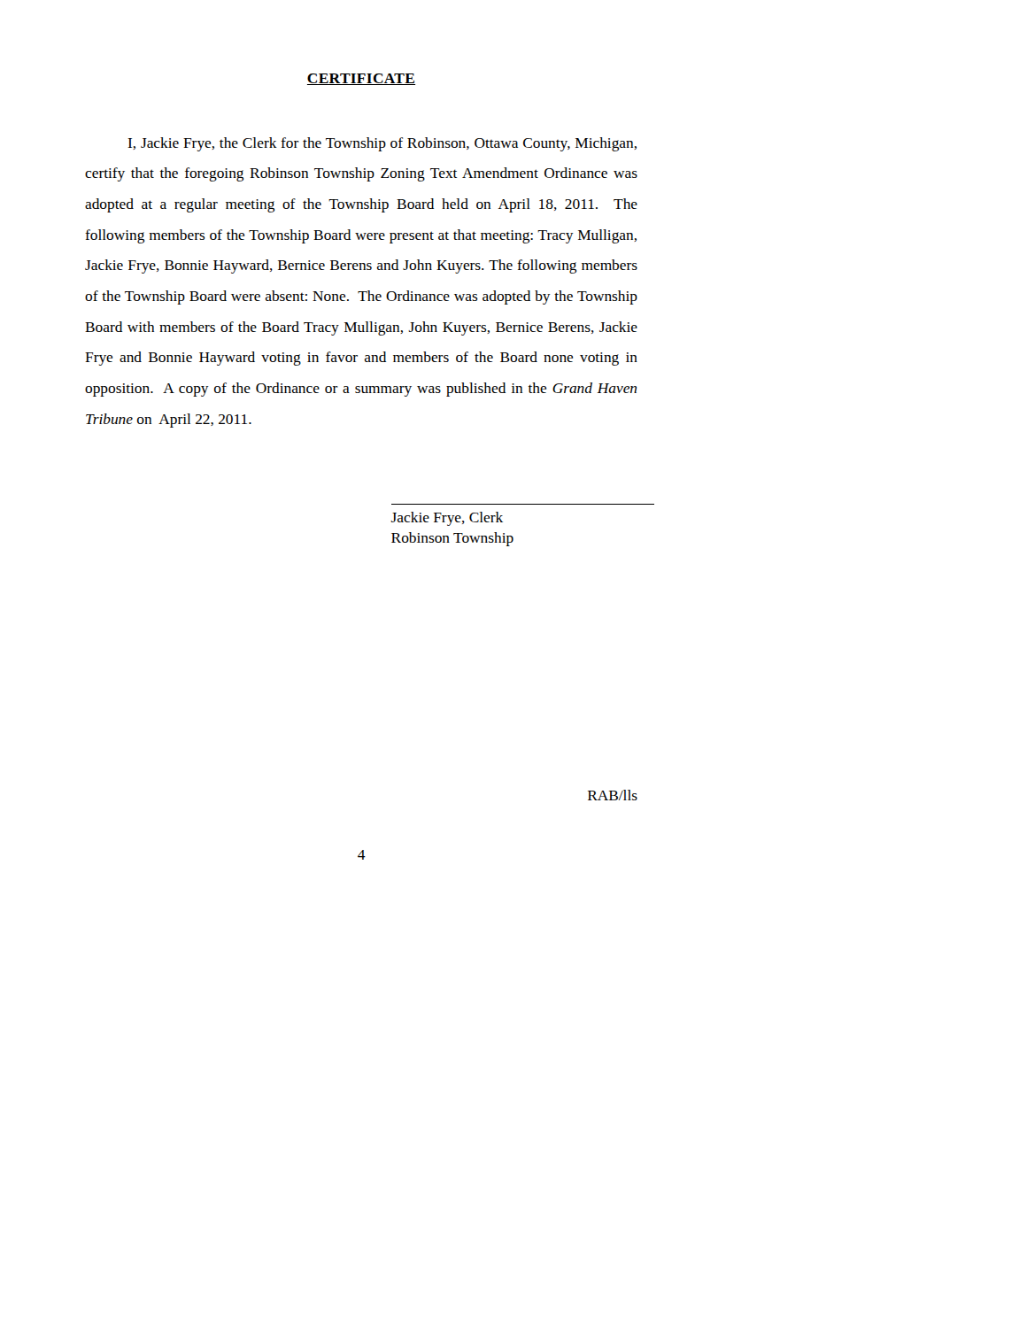CERTIFICATE
I, Jackie Frye, the Clerk for the Township of Robinson, Ottawa County, Michigan, certify that the foregoing Robinson Township Zoning Text Amendment Ordinance was adopted at a regular meeting of the Township Board held on April 18, 2011. The following members of the Township Board were present at that meeting: Tracy Mulligan, Jackie Frye, Bonnie Hayward, Bernice Berens and John Kuyers. The following members of the Township Board were absent: None. The Ordinance was adopted by the Township Board with members of the Board Tracy Mulligan, John Kuyers, Bernice Berens, Jackie Frye and Bonnie Hayward voting in favor and members of the Board none voting in opposition. A copy of the Ordinance or a summary was published in the Grand Haven Tribune on April 22, 2011.
Jackie Frye, Clerk
Robinson Township
RAB/lls
4